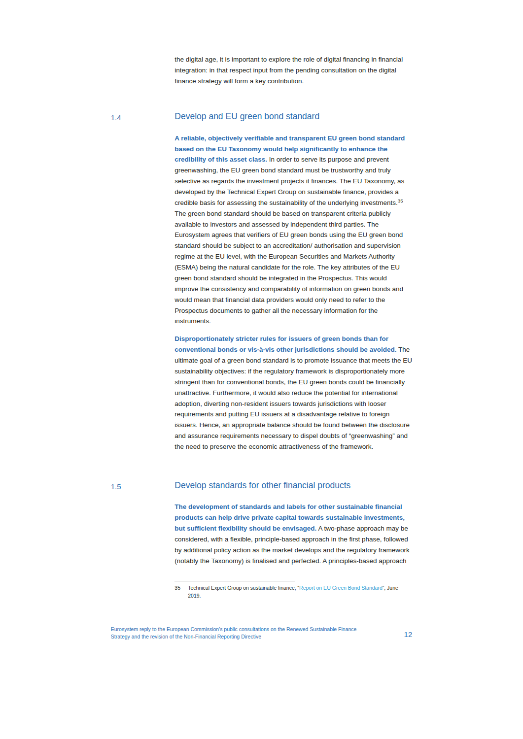the digital age, it is important to explore the role of digital financing in financial integration: in that respect input from the pending consultation on the digital finance strategy will form a key contribution.
1.4
Develop and EU green bond standard
A reliable, objectively verifiable and transparent EU green bond standard based on the EU Taxonomy would help significantly to enhance the credibility of this asset class. In order to serve its purpose and prevent greenwashing, the EU green bond standard must be trustworthy and truly selective as regards the investment projects it finances. The EU Taxonomy, as developed by the Technical Expert Group on sustainable finance, provides a credible basis for assessing the sustainability of the underlying investments.35 The green bond standard should be based on transparent criteria publicly available to investors and assessed by independent third parties. The Eurosystem agrees that verifiers of EU green bonds using the EU green bond standard should be subject to an accreditation/ authorisation and supervision regime at the EU level, with the European Securities and Markets Authority (ESMA) being the natural candidate for the role. The key attributes of the EU green bond standard should be integrated in the Prospectus. This would improve the consistency and comparability of information on green bonds and would mean that financial data providers would only need to refer to the Prospectus documents to gather all the necessary information for the instruments.
Disproportionately stricter rules for issuers of green bonds than for conventional bonds or vis-à-vis other jurisdictions should be avoided. The ultimate goal of a green bond standard is to promote issuance that meets the EU sustainability objectives: if the regulatory framework is disproportionately more stringent than for conventional bonds, the EU green bonds could be financially unattractive. Furthermore, it would also reduce the potential for international adoption, diverting non-resident issuers towards jurisdictions with looser requirements and putting EU issuers at a disadvantage relative to foreign issuers. Hence, an appropriate balance should be found between the disclosure and assurance requirements necessary to dispel doubts of “greenwashing” and the need to preserve the economic attractiveness of the framework.
1.5
Develop standards for other financial products
The development of standards and labels for other sustainable financial products can help drive private capital towards sustainable investments, but sufficient flexibility should be envisaged. A two-phase approach may be considered, with a flexible, principle-based approach in the first phase, followed by additional policy action as the market develops and the regulatory framework (notably the Taxonomy) is finalised and perfected. A principles-based approach
35
Technical Expert Group on sustainable finance, “Report on EU Green Bond Standard”, June 2019.
Eurosystem reply to the European Commission's public consultations on the Renewed Sustainable Finance Strategy and the revision of the Non-Financial Reporting Directive
12